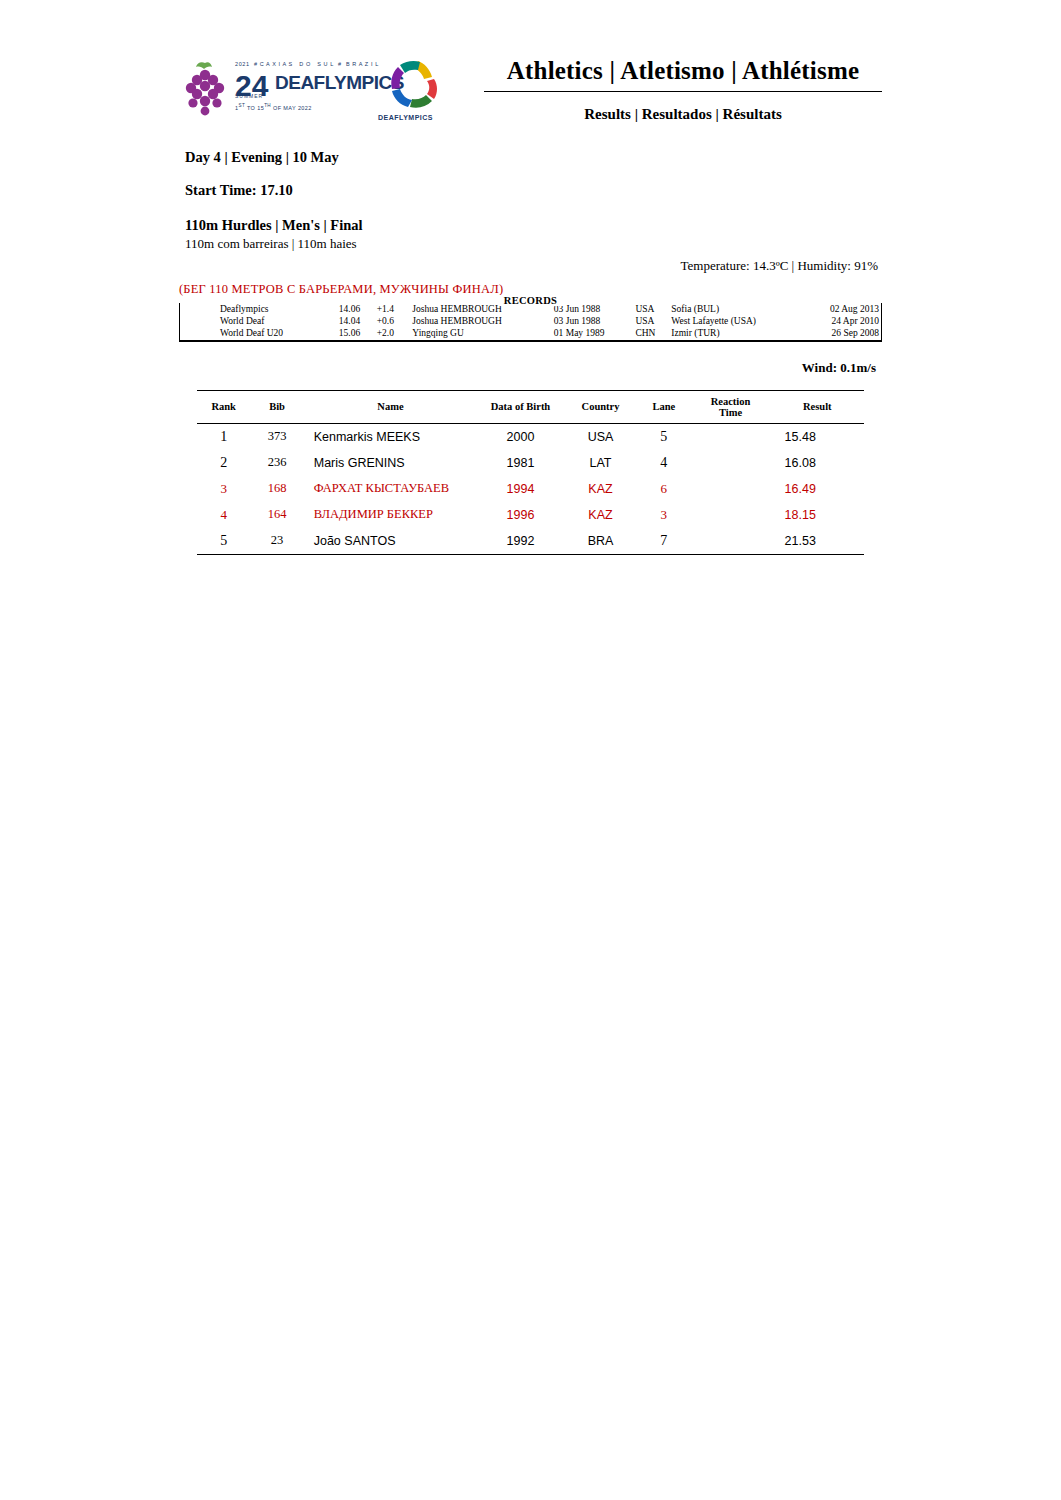2021 # C A X I A S D O S U L # B R A Z I L
24
SUMMER
DEAFLYMPICS
1ST TO 15TH OF MAY 2022
DEAFLYMPICS
Athletics | Atletismo | Athlétisme
Results | Resultados | Résultats
Day 4 | Evening | 10 May
Start Time: 17.10
110m Hurdles | Men's | Final
110m com barreiras | 110m haies
Temperature: 14.3ºC | Humidity: 91%
(БЕГ 110 МЕТРОВ С БАРЬЕРАМИ, МУЖЧИНЫ ФИНАЛ)
RECORDS
| Deaflympics | 14.06 | +1.4 | Joshua HEMBROUGH | 03 Jun 1988 | USA | Sofia (BUL) | 02 Aug 2013 |
| World Deaf | 14.04 | +0.6 | Joshua HEMBROUGH | 03 Jun 1988 | USA | West Lafayette (USA) | 24 Apr 2010 |
| World Deaf U20 | 15.06 | +2.0 | Yingqing GU | 01 May 1989 | CHN | Izmir (TUR) | 26 Sep 2008 |
Wind: 0.1m/s
| Rank | Bib | Name | Data of Birth | Country | Lane | Reaction Time | Result |
| --- | --- | --- | --- | --- | --- | --- | --- |
| 1 | 373 | Kenmarkis MEEKS | 2000 | USA | 5 | | 15.48 |
| 2 | 236 | Maris GRENINS | 1981 | LAT | 4 | | 16.08 |
| 3 | 168 | ФАРХАТ КЫСТАУБАЕВ | 1994 | KAZ | 6 | | 16.49 |
| 4 | 164 | ВЛАДИМИР БЕККЕР | 1996 | KAZ | 3 | | 18.15 |
| 5 | 23 | João SANTOS | 1992 | BRA | 7 | | 21.53 |